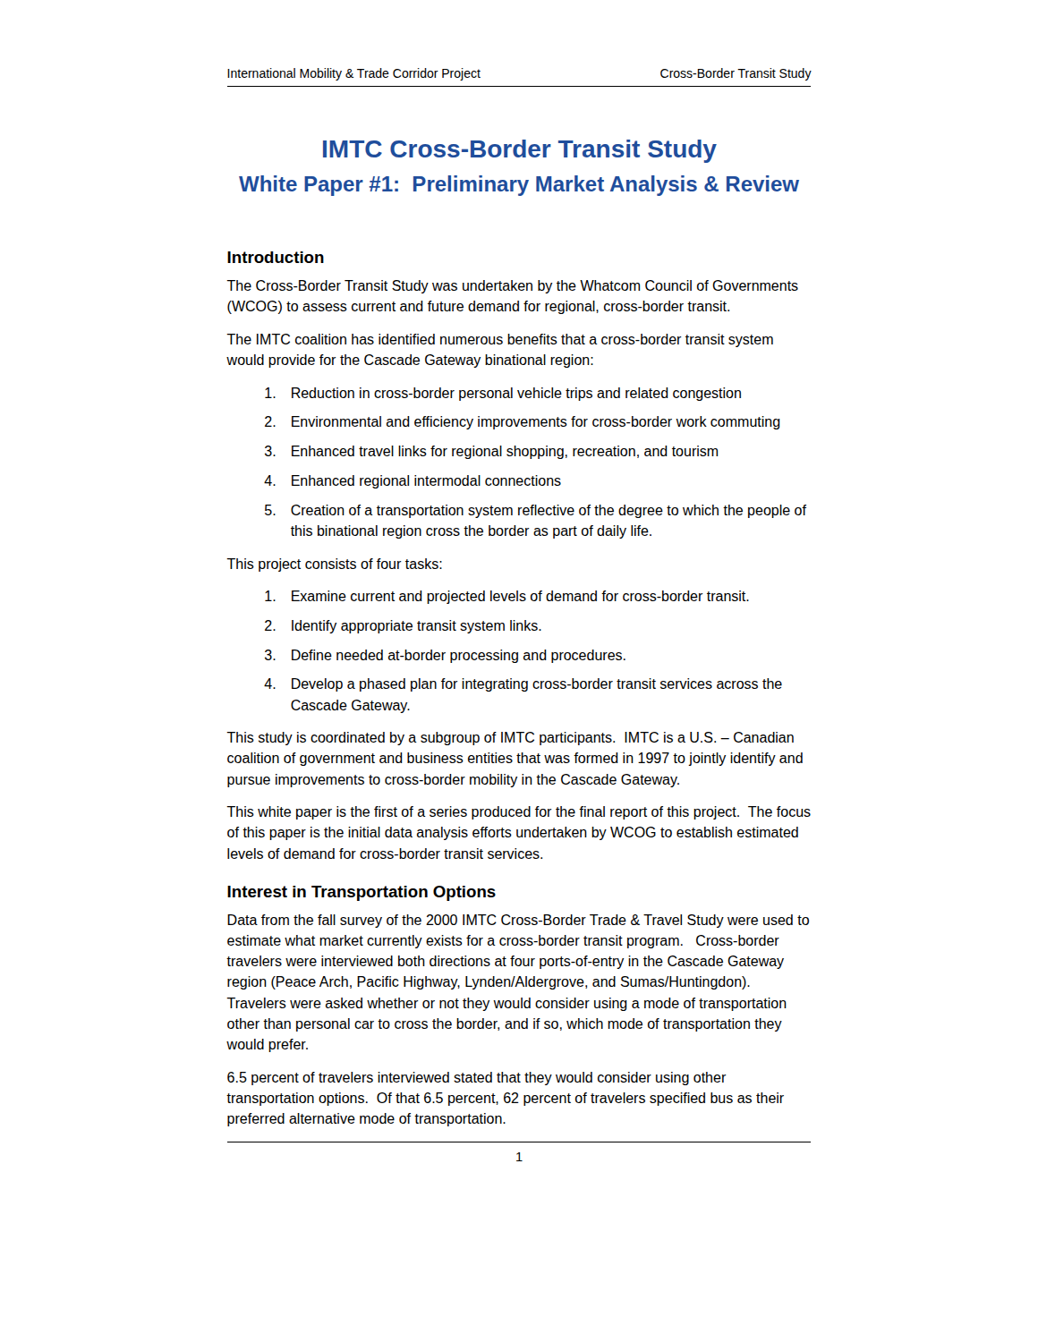International Mobility & Trade Corridor Project
Cross-Border Transit Study
IMTC Cross-Border Transit Study
White Paper #1: Preliminary Market Analysis & Review
Introduction
The Cross-Border Transit Study was undertaken by the Whatcom Council of Governments (WCOG) to assess current and future demand for regional, cross-border transit.
The IMTC coalition has identified numerous benefits that a cross-border transit system would provide for the Cascade Gateway binational region:
Reduction in cross-border personal vehicle trips and related congestion
Environmental and efficiency improvements for cross-border work commuting
Enhanced travel links for regional shopping, recreation, and tourism
Enhanced regional intermodal connections
Creation of a transportation system reflective of the degree to which the people of this binational region cross the border as part of daily life.
This project consists of four tasks:
Examine current and projected levels of demand for cross-border transit.
Identify appropriate transit system links.
Define needed at-border processing and procedures.
Develop a phased plan for integrating cross-border transit services across the Cascade Gateway.
This study is coordinated by a subgroup of IMTC participants. IMTC is a U.S. – Canadian coalition of government and business entities that was formed in 1997 to jointly identify and pursue improvements to cross-border mobility in the Cascade Gateway.
This white paper is the first of a series produced for the final report of this project. The focus of this paper is the initial data analysis efforts undertaken by WCOG to establish estimated levels of demand for cross-border transit services.
Interest in Transportation Options
Data from the fall survey of the 2000 IMTC Cross-Border Trade & Travel Study were used to estimate what market currently exists for a cross-border transit program. Cross-border travelers were interviewed both directions at four ports-of-entry in the Cascade Gateway region (Peace Arch, Pacific Highway, Lynden/Aldergrove, and Sumas/Huntingdon). Travelers were asked whether or not they would consider using a mode of transportation other than personal car to cross the border, and if so, which mode of transportation they would prefer.
6.5 percent of travelers interviewed stated that they would consider using other transportation options. Of that 6.5 percent, 62 percent of travelers specified bus as their preferred alternative mode of transportation.
1